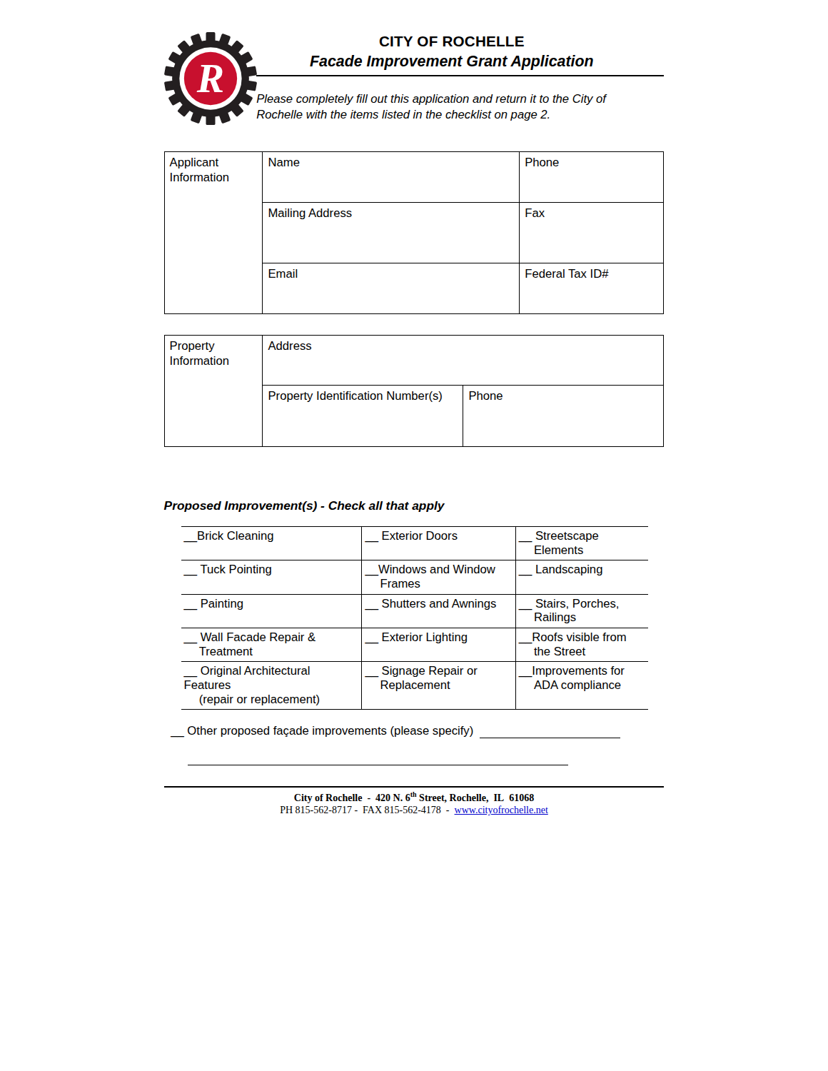R
CITY OF ROCHELLE
Facade Improvement Grant Application
Please completely fill out this application and return it to the City of Rochelle with the items listed in the checklist on page 2.
| Applicant Information | Name | Phone |
| Mailing Address | Fax |
| Email | Federal Tax ID# |
| Property Information | Address |
| Property Identification Number(s) | Phone |
Proposed Improvement(s) - Check all that apply
| __Brick Cleaning | __ Exterior Doors | __ Streetscape Elements |
| __ Tuck Pointing | __Windows and Window Frames | __ Landscaping |
| __ Painting | __ Shutters and Awnings | __ Stairs, Porches, Railings |
| __ Wall Facade Repair & Treatment | __ Exterior Lighting | __Roofs visible from the Street |
| __ Original Architectural Features (repair or replacement) | __ Signage Repair or Replacement | __Improvements for ADA compliance |
__ Other proposed façade improvements (please specify)
City of Rochelle - 420 N. 6th Street, Rochelle, IL 61068
PH 815-562-8717 - FAX 815-562-4178 - www.cityofrochelle.net